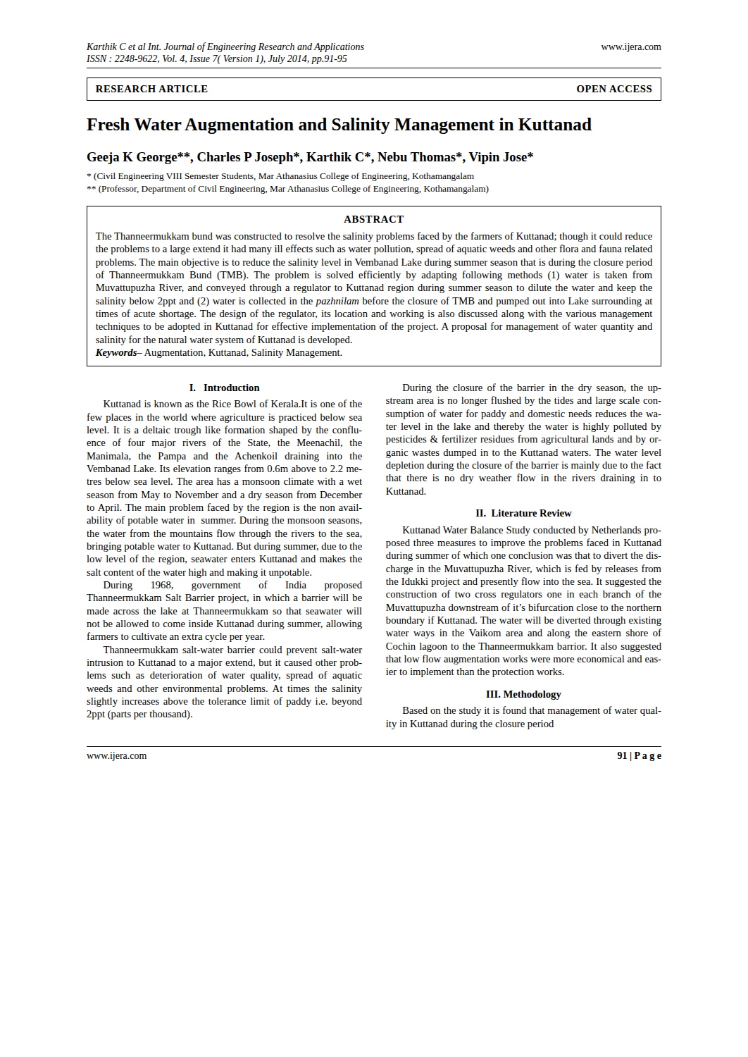Karthik C et al Int. Journal of Engineering Research and Applications
ISSN : 2248-9622, Vol. 4, Issue 7( Version 1), July 2014, pp.91-95
www.ijera.com
RESEARCH ARTICLE OPEN ACCESS
Fresh Water Augmentation and Salinity Management in Kuttanad
Geeja K George**, Charles P Joseph*, Karthik C*, Nebu Thomas*, Vipin Jose*
* (Civil Engineering VIII Semester Students, Mar Athanasius College of Engineering, Kothamangalam
** (Professor, Department of Civil Engineering, Mar Athanasius College of Engineering, Kothamangalam)
ABSTRACT
The Thanneermukkam bund was constructed to resolve the salinity problems faced by the farmers of Kuttanad; though it could reduce the problems to a large extend it had many ill effects such as water pollution, spread of aquatic weeds and other flora and fauna related problems. The main objective is to reduce the salinity level in Vembanad Lake during summer season that is during the closure period of Thanneermukkam Bund (TMB). The problem is solved efficiently by adapting following methods (1) water is taken from Muvattupuzha River, and conveyed through a regulator to Kuttanad region during summer season to dilute the water and keep the salinity below 2ppt and (2) water is collected in the pazhnilam before the closure of TMB and pumped out into Lake surrounding at times of acute shortage. The design of the regulator, its location and working is also discussed along with the various management techniques to be adopted in Kuttanad for effective implementation of the project. A proposal for management of water quantity and salinity for the natural water system of Kuttanad is developed.
Keywords– Augmentation, Kuttanad, Salinity Management.
I. Introduction
Kuttanad is known as the Rice Bowl of Kerala.It is one of the few places in the world where agriculture is practiced below sea level. It is a deltaic trough like formation shaped by the confluence of four major rivers of the State, the Meenachil, the Manimala, the Pampa and the Achenkoil draining into the Vembanad Lake. Its elevation ranges from 0.6m above to 2.2 metres below sea level. The area has a monsoon climate with a wet season from May to November and a dry season from December to April. The main problem faced by the region is the non availability of potable water in summer. During the monsoon seasons, the water from the mountains flow through the rivers to the sea, bringing potable water to Kuttanad. But during summer, due to the low level of the region, seawater enters Kuttanad and makes the salt content of the water high and making it unpotable.
During 1968, government of India proposed Thanneermukkam Salt Barrier project, in which a barrier will be made across the lake at Thanneermukkam so that seawater will not be allowed to come inside Kuttanad during summer, allowing farmers to cultivate an extra cycle per year.
Thanneermukkam salt-water barrier could prevent salt-water intrusion to Kuttanad to a major extend, but it caused other problems such as deterioration of water quality, spread of aquatic weeds and other environmental problems. At times the salinity slightly increases above the tolerance limit of paddy i.e. beyond 2ppt (parts per thousand).
During the closure of the barrier in the dry season, the upstream area is no longer flushed by the tides and large scale consumption of water for paddy and domestic needs reduces the water level in the lake and thereby the water is highly polluted by pesticides & fertilizer residues from agricultural lands and by organic wastes dumped in to the Kuttanad waters. The water level depletion during the closure of the barrier is mainly due to the fact that there is no dry weather flow in the rivers draining in to Kuttanad.
II. Literature Review
Kuttanad Water Balance Study conducted by Netherlands proposed three measures to improve the problems faced in Kuttanad during summer of which one conclusion was that to divert the discharge in the Muvattupuzha River, which is fed by releases from the Idukki project and presently flow into the sea. It suggested the construction of two cross regulators one in each branch of the Muvattupuzha downstream of it’s bifurcation close to the northern boundary if Kuttanad. The water will be diverted through existing water ways in the Vaikom area and along the eastern shore of Cochin lagoon to the Thanneermukkam barrior. It also suggested that low flow augmentation works were more economical and easier to implement than the protection works.
III. Methodology
Based on the study it is found that management of water quality in Kuttanad during the closure period
www.ijera.com 91 | P a g e